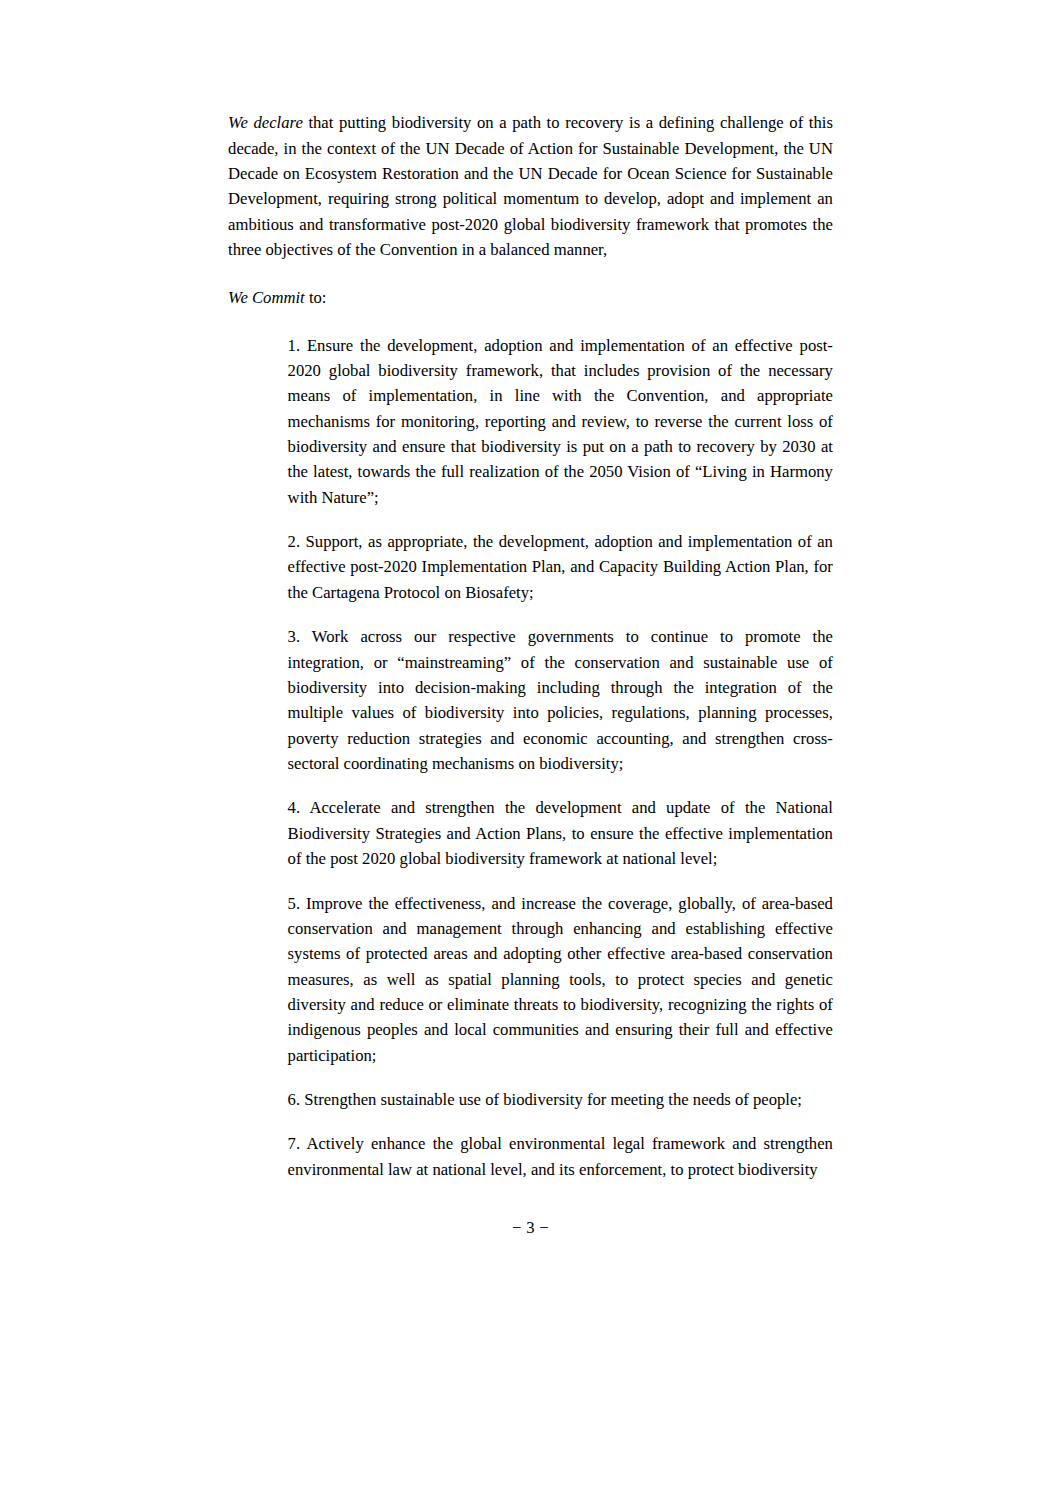We declare that putting biodiversity on a path to recovery is a defining challenge of this decade, in the context of the UN Decade of Action for Sustainable Development, the UN Decade on Ecosystem Restoration and the UN Decade for Ocean Science for Sustainable Development, requiring strong political momentum to develop, adopt and implement an ambitious and transformative post-2020 global biodiversity framework that promotes the three objectives of the Convention in a balanced manner,
We Commit to:
1. Ensure the development, adoption and implementation of an effective post-2020 global biodiversity framework, that includes provision of the necessary means of implementation, in line with the Convention, and appropriate mechanisms for monitoring, reporting and review, to reverse the current loss of biodiversity and ensure that biodiversity is put on a path to recovery by 2030 at the latest, towards the full realization of the 2050 Vision of “Living in Harmony with Nature”;
2. Support, as appropriate, the development, adoption and implementation of an effective post-2020 Implementation Plan, and Capacity Building Action Plan, for the Cartagena Protocol on Biosafety;
3. Work across our respective governments to continue to promote the integration, or “mainstreaming” of the conservation and sustainable use of biodiversity into decision-making including through the integration of the multiple values of biodiversity into policies, regulations, planning processes, poverty reduction strategies and economic accounting, and strengthen cross-sectoral coordinating mechanisms on biodiversity;
4. Accelerate and strengthen the development and update of the National Biodiversity Strategies and Action Plans, to ensure the effective implementation of the post 2020 global biodiversity framework at national level;
5. Improve the effectiveness, and increase the coverage, globally, of area-based conservation and management through enhancing and establishing effective systems of protected areas and adopting other effective area-based conservation measures, as well as spatial planning tools, to protect species and genetic diversity and reduce or eliminate threats to biodiversity, recognizing the rights of indigenous peoples and local communities and ensuring their full and effective participation;
6. Strengthen sustainable use of biodiversity for meeting the needs of people;
7. Actively enhance the global environmental legal framework and strengthen environmental law at national level, and its enforcement, to protect biodiversity
− 3 −